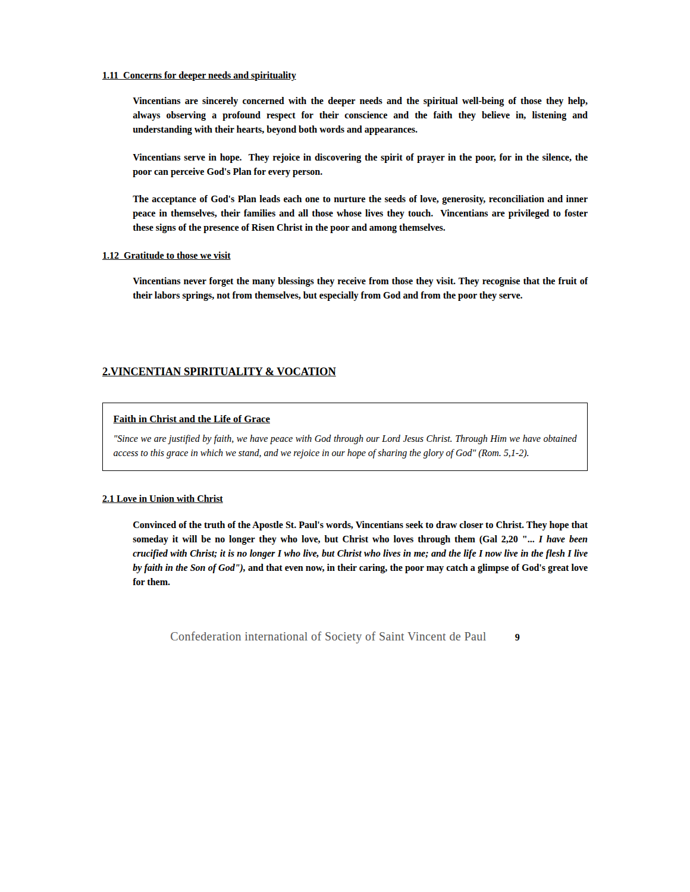1.11 Concerns for deeper needs and spirituality
Vincentians are sincerely concerned with the deeper needs and the spiritual well-being of those they help, always observing a profound respect for their conscience and the faith they believe in, listening and understanding with their hearts, beyond both words and appearances.
Vincentians serve in hope. They rejoice in discovering the spirit of prayer in the poor, for in the silence, the poor can perceive God's Plan for every person.
The acceptance of God's Plan leads each one to nurture the seeds of love, generosity, reconciliation and inner peace in themselves, their families and all those whose lives they touch. Vincentians are privileged to foster these signs of the presence of Risen Christ in the poor and among themselves.
1.12 Gratitude to those we visit
Vincentians never forget the many blessings they receive from those they visit. They recognise that the fruit of their labors springs, not from themselves, but especially from God and from the poor they serve.
2.VINCENTIAN SPIRITUALITY & VOCATION
Faith in Christ and the Life of Grace
"Since we are justified by faith, we have peace with God through our Lord Jesus Christ. Through Him we have obtained access to this grace in which we stand, and we rejoice in our hope of sharing the glory of God" (Rom. 5,1-2).
2.1 Love in Union with Christ
Convinced of the truth of the Apostle St. Paul's words, Vincentians seek to draw closer to Christ. They hope that someday it will be no longer they who love, but Christ who loves through them (Gal 2,20 "... I have been crucified with Christ; it is no longer I who live, but Christ who lives in me; and the life I now live in the flesh I live by faith in the Son of God"), and that even now, in their caring, the poor may catch a glimpse of God's great love for them.
Confederation international of Society of Saint Vincent de Paul 9